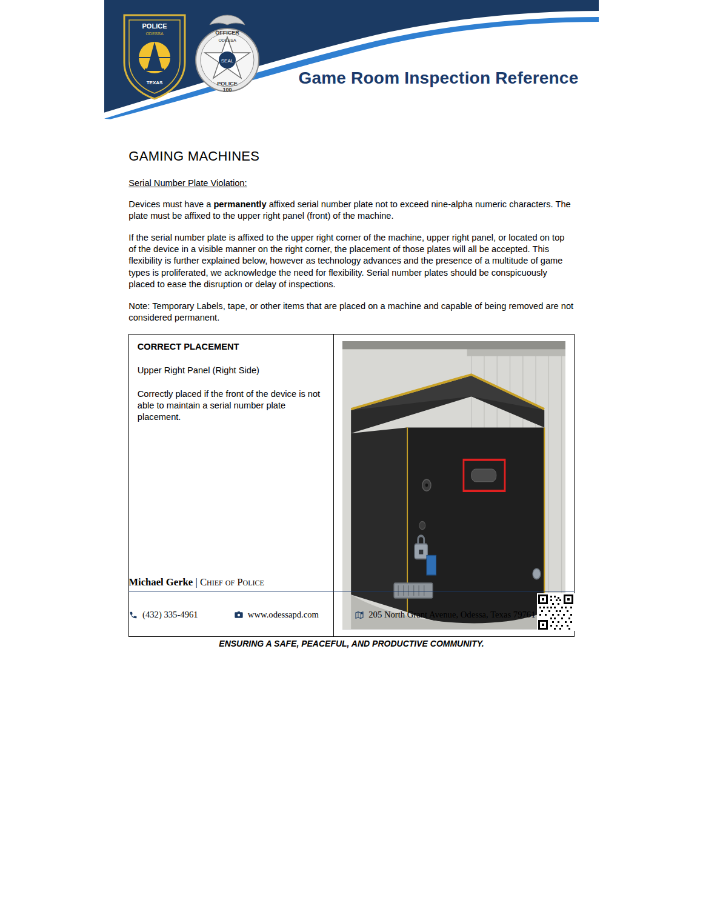POLICE ODESSA TEXAS SEAL OFFICER ODESSA POLICE 100
Game Room Inspection Reference
GAMING MACHINES
Serial Number Plate Violation:
Devices must have a permanently affixed serial number plate not to exceed nine-alpha numeric characters. The plate must be affixed to the upper right panel (front) of the machine.
If the serial number plate is affixed to the upper right corner of the machine, upper right panel, or located on top of the device in a visible manner on the right corner, the placement of those plates will all be accepted. This flexibility is further explained below, however as technology advances and the presence of a multitude of game types is proliferated, we acknowledge the need for flexibility. Serial number plates should be conspicuously placed to ease the disruption or delay of inspections.
Note: Temporary Labels, tape, or other items that are placed on a machine and capable of being removed are not considered permanent.
| CORRECT PLACEMENT Upper Right Panel (Right Side) Correctly placed if the front of the device is not able to maintain a serial number plate placement. | |
Michael Gerke | Chief of Police
(432) 335-4961
www.odessapd.com
205 North Grant Avenue, Odessa, Texas 79761
ENSURING A SAFE, PEACEFUL, AND PRODUCTIVE COMMUNITY.